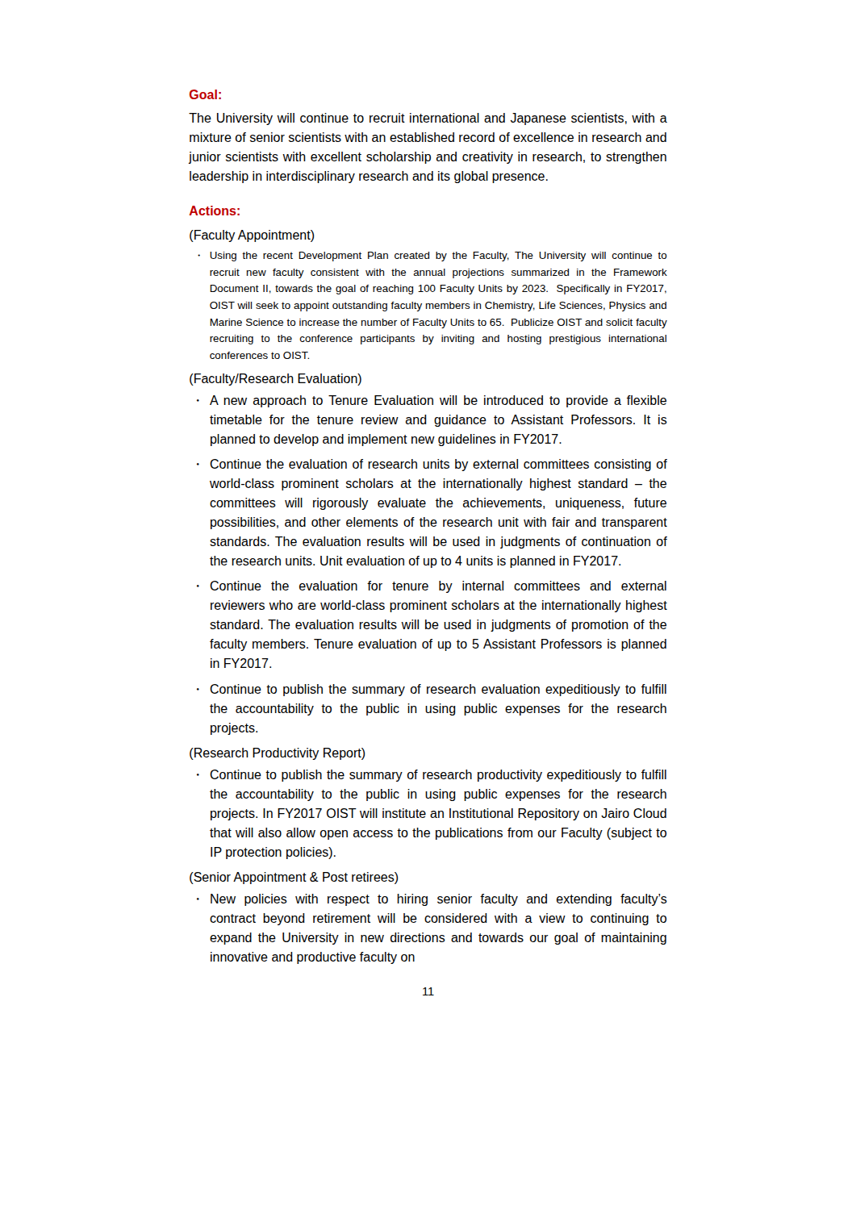Goal:
The University will continue to recruit international and Japanese scientists, with a mixture of senior scientists with an established record of excellence in research and junior scientists with excellent scholarship and creativity in research, to strengthen leadership in interdisciplinary research and its global presence.
Actions:
(Faculty Appointment)
Using the recent Development Plan created by the Faculty, The University will continue to recruit new faculty consistent with the annual projections summarized in the Framework Document II, towards the goal of reaching 100 Faculty Units by 2023. Specifically in FY2017, OIST will seek to appoint outstanding faculty members in Chemistry, Life Sciences, Physics and Marine Science to increase the number of Faculty Units to 65. Publicize OIST and solicit faculty recruiting to the conference participants by inviting and hosting prestigious international conferences to OIST.
(Faculty/Research Evaluation)
A new approach to Tenure Evaluation will be introduced to provide a flexible timetable for the tenure review and guidance to Assistant Professors. It is planned to develop and implement new guidelines in FY2017.
Continue the evaluation of research units by external committees consisting of world-class prominent scholars at the internationally highest standard – the committees will rigorously evaluate the achievements, uniqueness, future possibilities, and other elements of the research unit with fair and transparent standards. The evaluation results will be used in judgments of continuation of the research units. Unit evaluation of up to 4 units is planned in FY2017.
Continue the evaluation for tenure by internal committees and external reviewers who are world-class prominent scholars at the internationally highest standard. The evaluation results will be used in judgments of promotion of the faculty members. Tenure evaluation of up to 5 Assistant Professors is planned in FY2017.
Continue to publish the summary of research evaluation expeditiously to fulfill the accountability to the public in using public expenses for the research projects.
(Research Productivity Report)
Continue to publish the summary of research productivity expeditiously to fulfill the accountability to the public in using public expenses for the research projects. In FY2017 OIST will institute an Institutional Repository on Jairo Cloud that will also allow open access to the publications from our Faculty (subject to IP protection policies).
(Senior Appointment & Post retirees)
New policies with respect to hiring senior faculty and extending faculty’s contract beyond retirement will be considered with a view to continuing to expand the University in new directions and towards our goal of maintaining innovative and productive faculty on
11